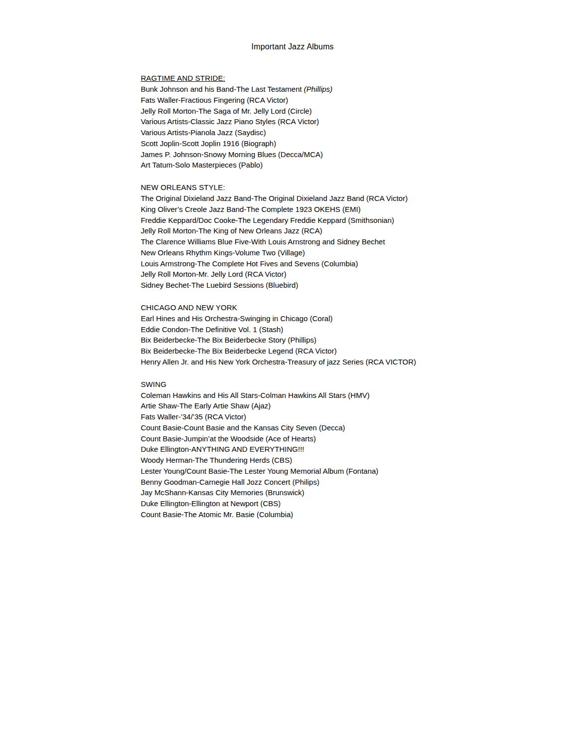Important Jazz Albums
RAGTIME AND STRIDE:
Bunk Johnson and his Band-The Last Testament (Phillips)
Fats Waller-Fractious Fingering (RCA Victor)
Jelly Roll Morton-The Saga of Mr. Jelly Lord (Circle)
Various Artists-Classic Jazz Piano Styles (RCA Victor)
Various Artists-Pianola Jazz (Saydisc)
Scott Joplin-Scott Joplin 1916 (Biograph)
James P. Johnson-Snowy Morning Blues (Decca/MCA)
Art Tatum-Solo Masterpieces (Pablo)
NEW ORLEANS STYLE:
The Original Dixieland Jazz Band-The Original Dixieland Jazz Band (RCA Victor)
King Oliver’s Creole Jazz Band-The Complete 1923 OKEHS (EMI)
Freddie Keppard/Doc Cooke-The Legendary Freddie Keppard (Smithsonian)
Jelly Roll Morton-The King of New Orleans Jazz (RCA)
The Clarence Williams Blue Five-With Louis Arnstrong and Sidney Bechet
New Orleans Rhythm Kings-Volume Two (Village)
Louis Armstrong-The Complete Hot Fives and Sevens (Columbia)
Jelly Roll Morton-Mr. Jelly Lord (RCA Victor)
Sidney Bechet-The Luebird Sessions (Bluebird)
CHICAGO AND NEW YORK
Earl Hines and His Orchestra-Swinging in Chicago (Coral)
Eddie Condon-The Definitive Vol. 1 (Stash)
Bix Beiderbecke-The Bix Beiderbecke Story (Phillips)
Bix Beiderbecke-The Bix Beiderbecke Legend (RCA Victor)
Henry Allen Jr. and His New York Orchestra-Treasury of jazz Series (RCA VICTOR)
SWING
Coleman Hawkins and His All Stars-Colman Hawkins All Stars (HMV)
Artie Shaw-The Early Artie Shaw (Ajaz)
Fats Waller-’34/’35 (RCA Victor)
Count Basie-Count Basie and the Kansas City Seven (Decca)
Count Basie-Jumpin’at the Woodside (Ace of Hearts)
Duke Ellington-ANYTHING AND EVERYTHING!!!
Woody Herman-The Thundering Herds (CBS)
Lester Young/Count Basie-The Lester Young Memorial Album (Fontana)
Benny Goodman-Carnegie Hall Jozz Concert (Philips)
Jay McShann-Kansas City Memories (Brunswick)
Duke Ellington-Ellington at Newport (CBS)
Count Basie-The Atomic Mr. Basie (Columbia)